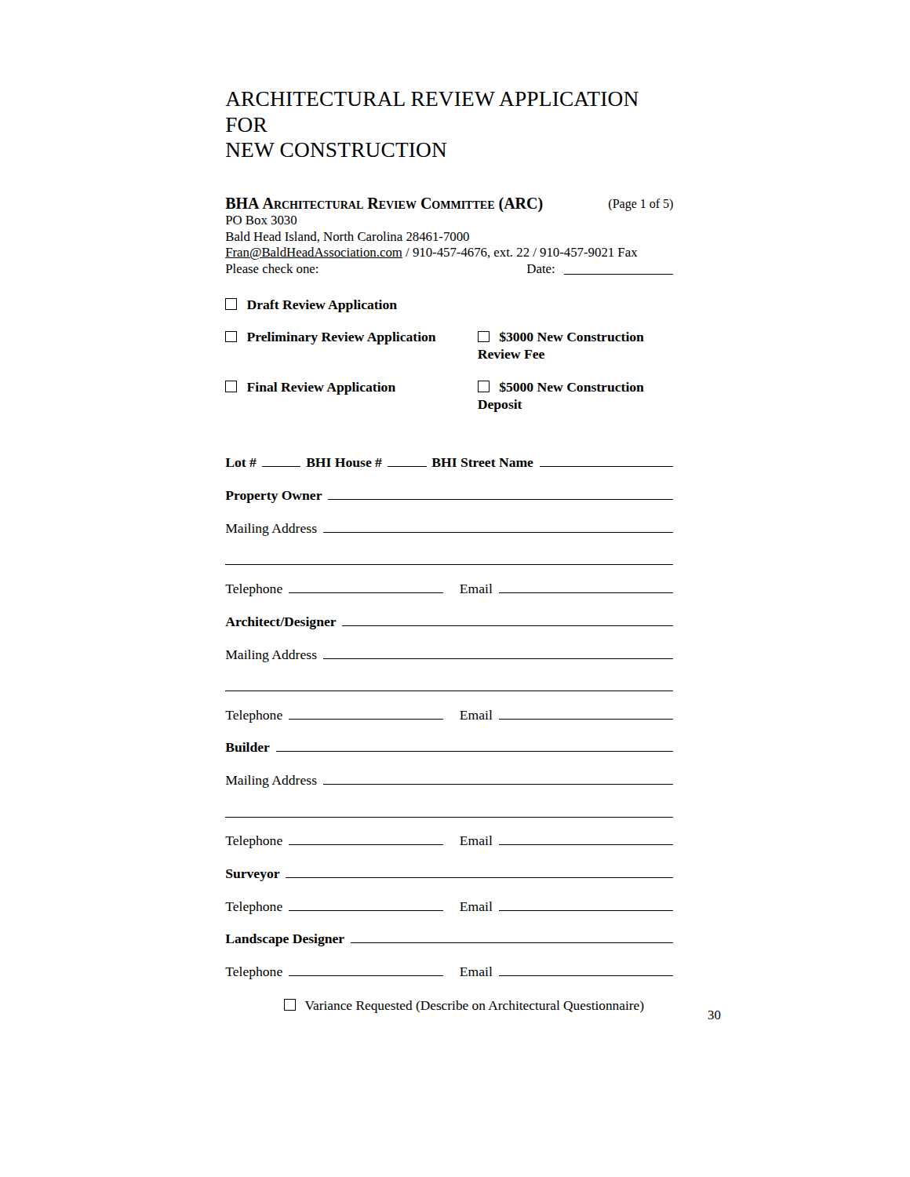ARCHITECTURAL REVIEW APPLICATION FOR
NEW CONSTRUCTION
BHA Architectural Review Committee (ARC)(Page 1 of 5)
PO Box 3030
Bald Head Island, North Carolina 28461-7000
Fran@BaldHeadAssociation.com / 910-457-4676, ext. 22 / 910-457-9021 Fax
Please check one:Date:
Draft Review Application
Preliminary Review Application
$3000 New Construction Review Fee
Final Review Application
$5000 New Construction Deposit
Lot # BHI House # BHI Street Name
Property Owner
Mailing Address
Telephone Email
Architect/Designer
Mailing Address
Telephone Email
Builder
Mailing Address
Telephone Email
Surveyor
Telephone Email
Landscape Designer
Telephone Email
Variance Requested (Describe on Architectural Questionnaire)
30